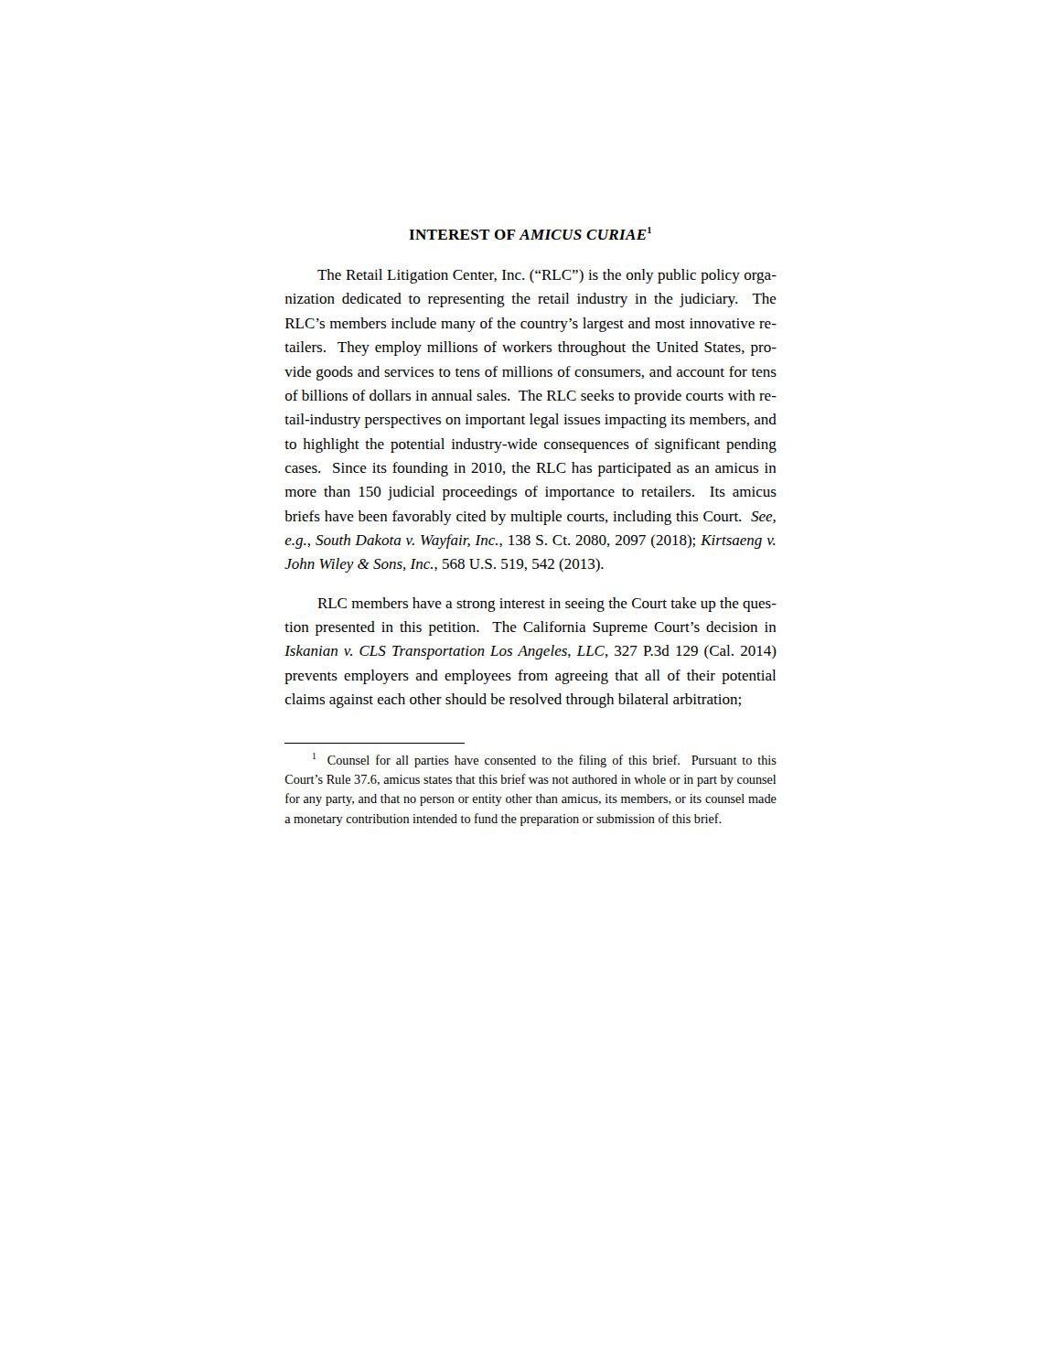INTEREST OF AMICUS CURIAE1
The Retail Litigation Center, Inc. (“RLC”) is the only public policy organization dedicated to representing the retail industry in the judiciary. The RLC’s members include many of the country’s largest and most innovative retailers. They employ millions of workers throughout the United States, provide goods and services to tens of millions of consumers, and account for tens of billions of dollars in annual sales. The RLC seeks to provide courts with retail-industry perspectives on important legal issues impacting its members, and to highlight the potential industry-wide consequences of significant pending cases. Since its founding in 2010, the RLC has participated as an amicus in more than 150 judicial proceedings of importance to retailers. Its amicus briefs have been favorably cited by multiple courts, including this Court. See, e.g., South Dakota v. Wayfair, Inc., 138 S. Ct. 2080, 2097 (2018); Kirtsaeng v. John Wiley & Sons, Inc., 568 U.S. 519, 542 (2013).
RLC members have a strong interest in seeing the Court take up the question presented in this petition. The California Supreme Court’s decision in Iskanian v. CLS Transportation Los Angeles, LLC, 327 P.3d 129 (Cal. 2014) prevents employers and employees from agreeing that all of their potential claims against each other should be resolved through bilateral arbitration;
1 Counsel for all parties have consented to the filing of this brief. Pursuant to this Court’s Rule 37.6, amicus states that this brief was not authored in whole or in part by counsel for any party, and that no person or entity other than amicus, its members, or its counsel made a monetary contribution intended to fund the preparation or submission of this brief.